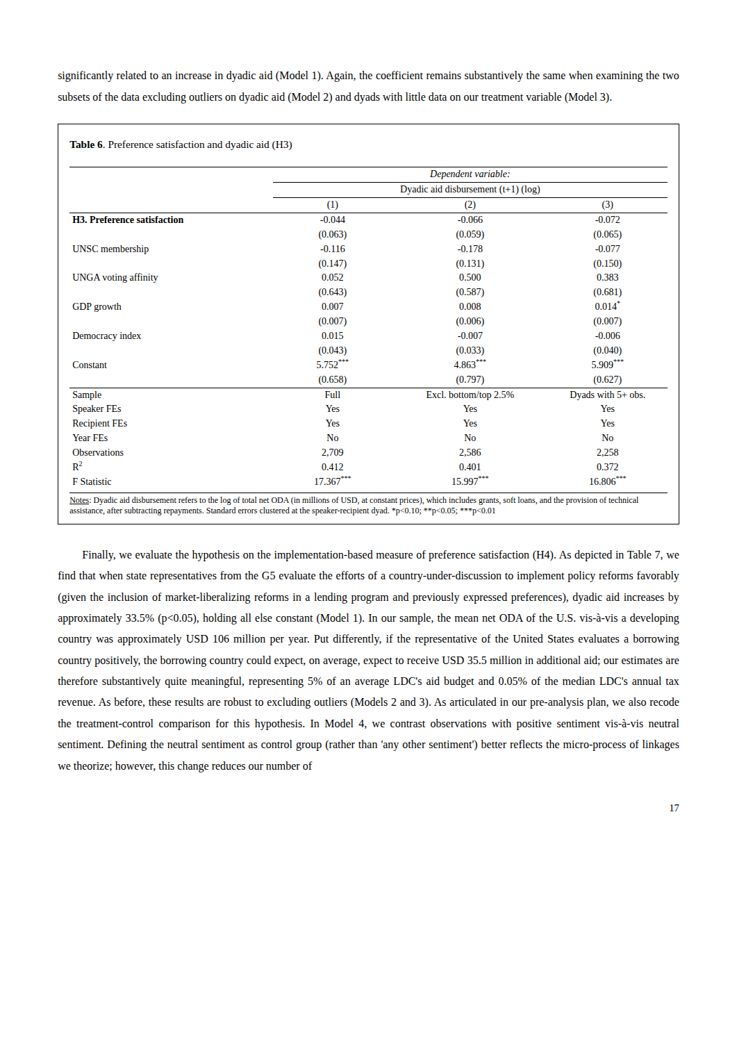significantly related to an increase in dyadic aid (Model 1). Again, the coefficient remains substantively the same when examining the two subsets of the data excluding outliers on dyadic aid (Model 2) and dyads with little data on our treatment variable (Model 3).
Table 6. Preference satisfaction and dyadic aid (H3)
| | Dependent variable: |
| | Dyadic aid disbursement (t+1) (log) |
| | (1) | (2) | (3) |
| H3. Preference satisfaction | -0.044 | -0.066 | -0.072 |
| | (0.063) | (0.059) | (0.065) |
| UNSC membership | -0.116 | -0.178 | -0.077 |
| | (0.147) | (0.131) | (0.150) |
| UNGA voting affinity | 0.052 | 0.500 | 0.383 |
| | (0.643) | (0.587) | (0.681) |
| GDP growth | 0.007 | 0.008 | 0.014 * |
| | (0.007) | (0.006) | (0.007) |
| Democracy index | 0.015 | -0.007 | -0.006 |
| | (0.043) | (0.033) | (0.040) |
| Constant | 5.752 *** | 4.863 *** | 5.909 *** |
| | (0.658) | (0.797) | (0.627) |
| Sample | Full | Excl. bottom/top 2.5% | Dyads with 5+ obs. |
| Speaker FEs | Yes | Yes | Yes |
| Recipient FEs | Yes | Yes | Yes |
| Year FEs | No | No | No |
| Observations | 2,709 | 2,586 | 2,258 |
| R 2 | 0.412 | 0.401 | 0.372 |
| F Statistic | 17.367 *** | 15.997 *** | 16.806 *** |
Notes: Dyadic aid disbursement refers to the log of total net ODA (in millions of USD, at constant prices), which includes grants, soft loans, and the provision of technical assistance, after subtracting repayments. Standard errors clustered at the speaker-recipient dyad. *p<0.10; **p<0.05; ***p<0.01
Finally, we evaluate the hypothesis on the implementation-based measure of preference satisfaction (H4). As depicted in Table 7, we find that when state representatives from the G5 evaluate the efforts of a country-under-discussion to implement policy reforms favorably (given the inclusion of market-liberalizing reforms in a lending program and previously expressed preferences), dyadic aid increases by approximately 33.5% (p<0.05), holding all else constant (Model 1). In our sample, the mean net ODA of the U.S. vis-à-vis a developing country was approximately USD 106 million per year. Put differently, if the representative of the United States evaluates a borrowing country positively, the borrowing country could expect, on average, expect to receive USD 35.5 million in additional aid; our estimates are therefore substantively quite meaningful, representing 5% of an average LDC's aid budget and 0.05% of the median LDC's annual tax revenue. As before, these results are robust to excluding outliers (Models 2 and 3). As articulated in our pre-analysis plan, we also recode the treatment-control comparison for this hypothesis. In Model 4, we contrast observations with positive sentiment vis-à-vis neutral sentiment. Defining the neutral sentiment as control group (rather than 'any other sentiment') better reflects the micro-process of linkages we theorize; however, this change reduces our number of
17